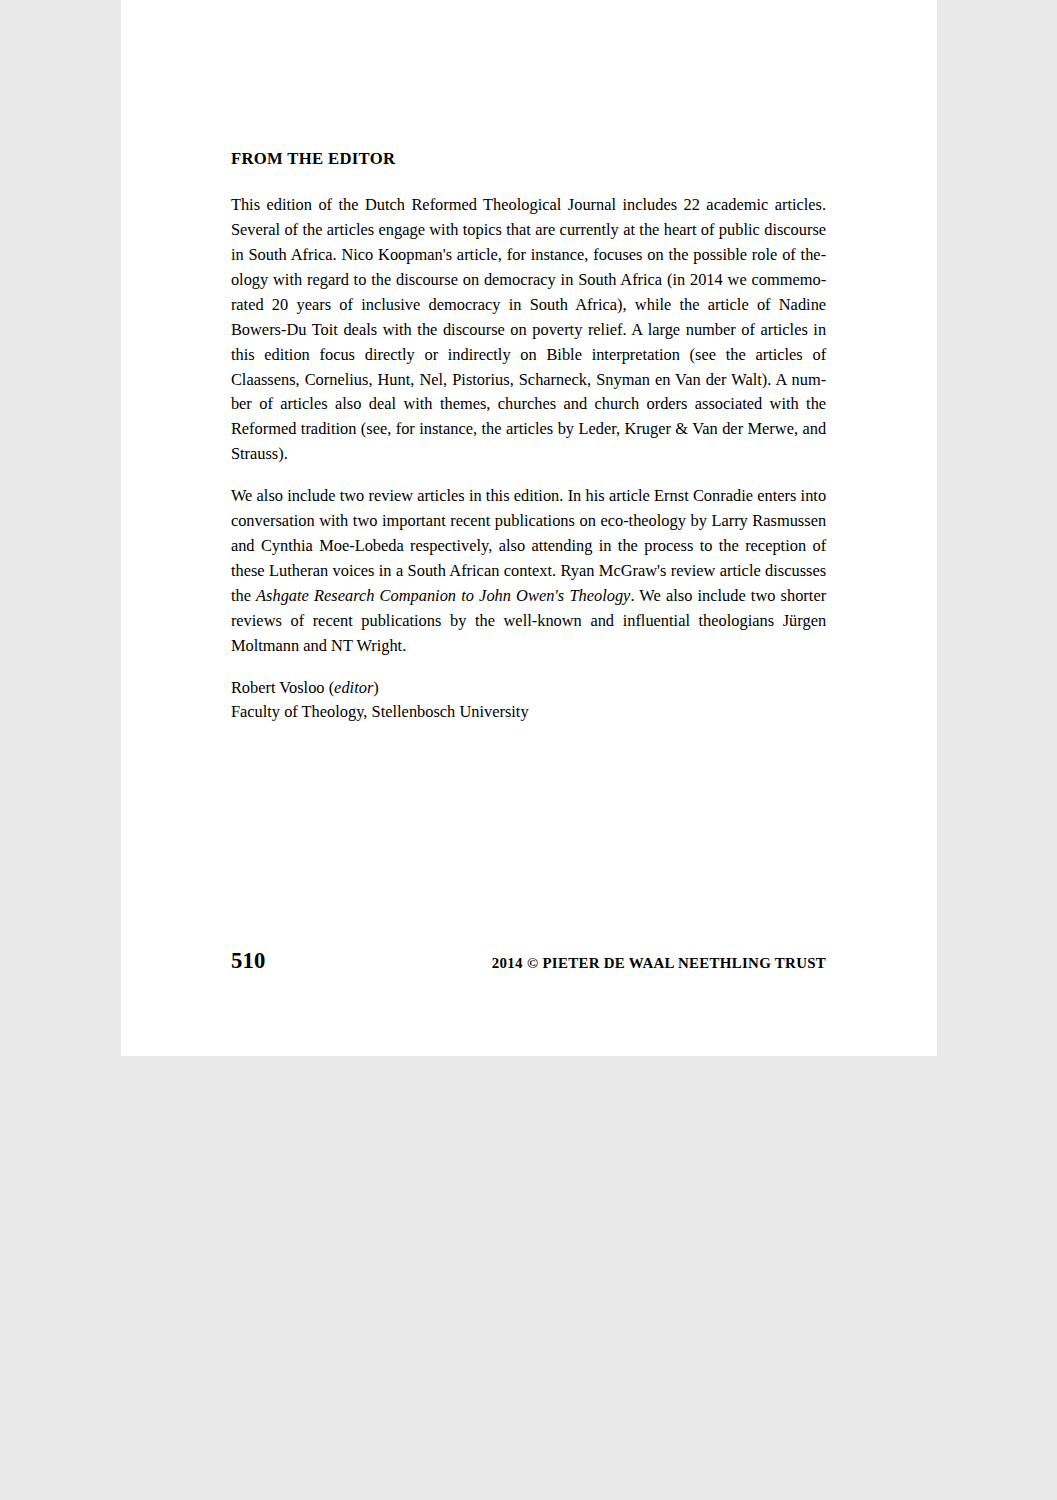From the Editor
This edition of the Dutch Reformed Theological Journal includes 22 academic articles. Several of the articles engage with topics that are currently at the heart of public discourse in South Africa. Nico Koopman's article, for instance, focuses on the possible role of theology with regard to the discourse on democracy in South Africa (in 2014 we commemorated 20 years of inclusive democracy in South Africa), while the article of Nadine Bowers-Du Toit deals with the discourse on poverty relief. A large number of articles in this edition focus directly or indirectly on Bible interpretation (see the articles of Claassens, Cornelius, Hunt, Nel, Pistorius, Scharneck, Snyman en Van der Walt). A number of articles also deal with themes, churches and church orders associated with the Reformed tradition (see, for instance, the articles by Leder, Kruger & Van der Merwe, and Strauss).
We also include two review articles in this edition. In his article Ernst Conradie enters into conversation with two important recent publications on eco-theology by Larry Rasmussen and Cynthia Moe-Lobeda respectively, also attending in the process to the reception of these Lutheran voices in a South African context. Ryan McGraw's review article discusses the Ashgate Research Companion to John Owen's Theology. We also include two shorter reviews of recent publications by the well-known and influential theologians Jürgen Moltmann and NT Wright.
Robert Vosloo (editor)
Faculty of Theology, Stellenbosch University
510 2014 © Pieter de Waal Neethling Trust